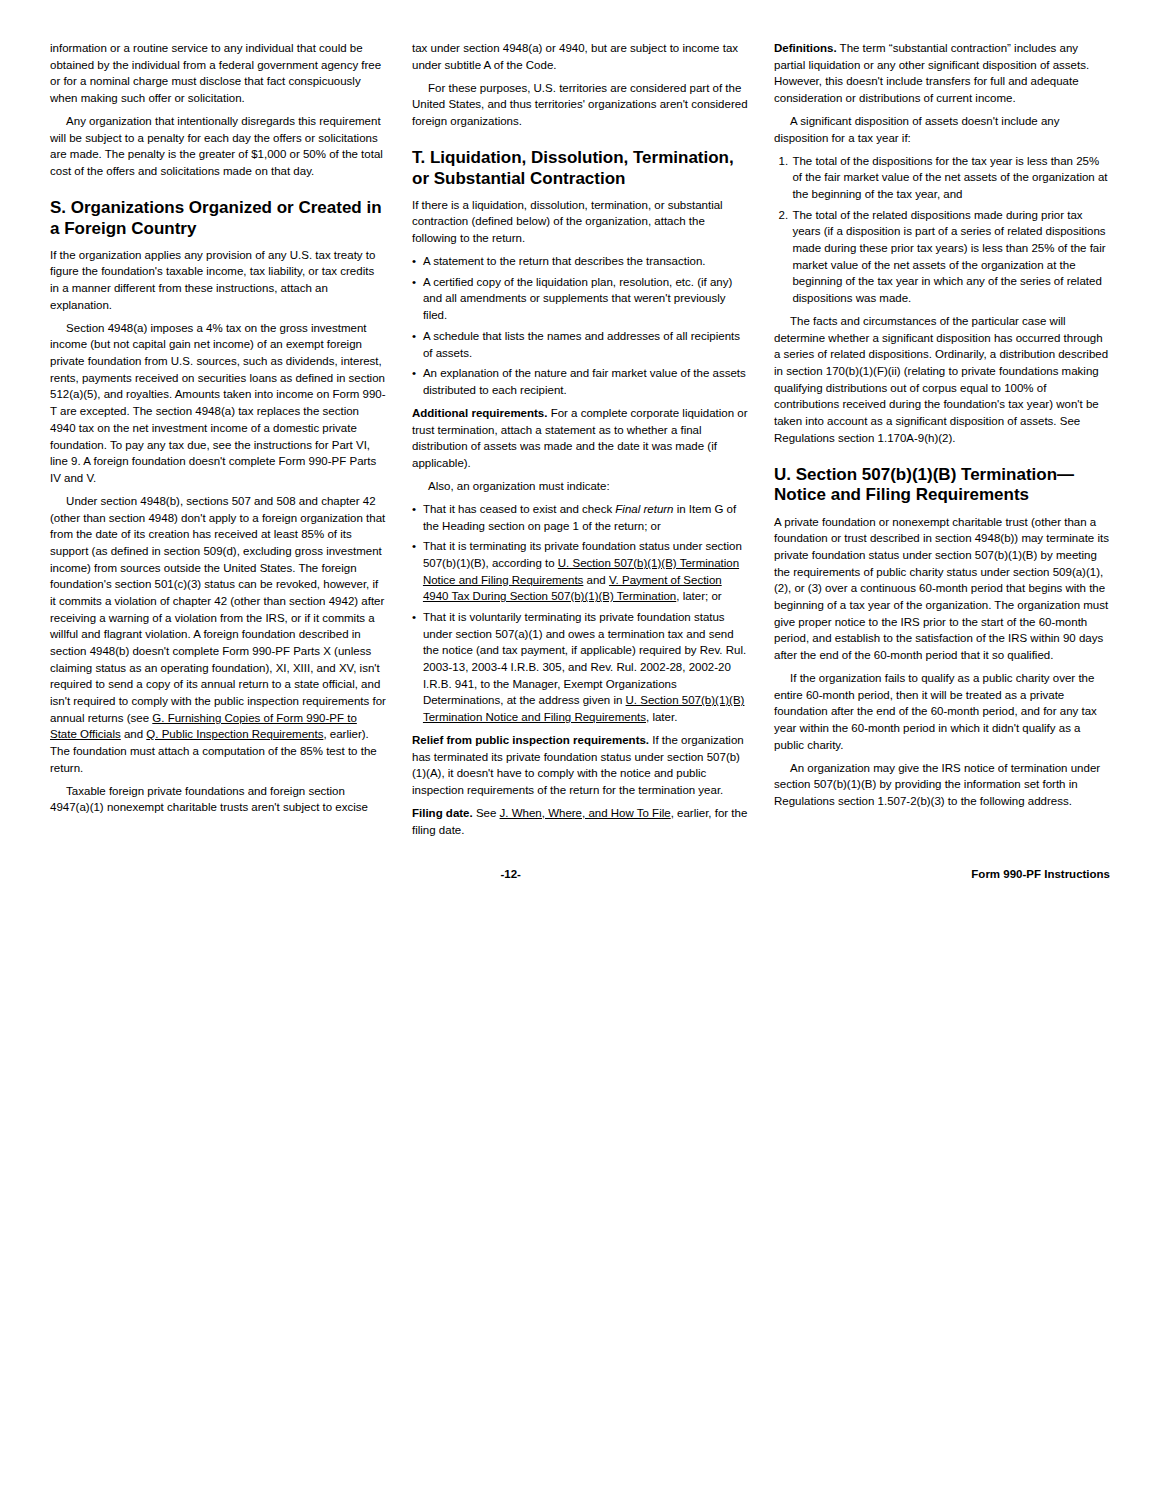information or a routine service to any individual that could be obtained by the individual from a federal government agency free or for a nominal charge must disclose that fact conspicuously when making such offer or solicitation.
Any organization that intentionally disregards this requirement will be subject to a penalty for each day the offers or solicitations are made. The penalty is the greater of $1,000 or 50% of the total cost of the offers and solicitations made on that day.
S. Organizations Organized or Created in a Foreign Country
If the organization applies any provision of any U.S. tax treaty to figure the foundation's taxable income, tax liability, or tax credits in a manner different from these instructions, attach an explanation.
Section 4948(a) imposes a 4% tax on the gross investment income (but not capital gain net income) of an exempt foreign private foundation from U.S. sources, such as dividends, interest, rents, payments received on securities loans as defined in section 512(a)(5), and royalties. Amounts taken into income on Form 990-T are excepted. The section 4948(a) tax replaces the section 4940 tax on the net investment income of a domestic private foundation. To pay any tax due, see the instructions for Part VI, line 9. A foreign foundation doesn't complete Form 990-PF Parts IV and V.
Under section 4948(b), sections 507 and 508 and chapter 42 (other than section 4948) don't apply to a foreign organization that from the date of its creation has received at least 85% of its support (as defined in section 509(d), excluding gross investment income) from sources outside the United States. The foreign foundation's section 501(c)(3) status can be revoked, however, if it commits a violation of chapter 42 (other than section 4942) after receiving a warning of a violation from the IRS, or if it commits a willful and flagrant violation. A foreign foundation described in section 4948(b) doesn't complete Form 990-PF Parts X (unless claiming status as an operating foundation), XI, XIII, and XV, isn't required to send a copy of its annual return to a state official, and isn't required to comply with the public inspection requirements for annual returns (see G. Furnishing Copies of Form 990-PF to State Officials and Q. Public Inspection Requirements, earlier). The foundation must attach a computation of the 85% test to the return.
Taxable foreign private foundations and foreign section 4947(a)(1) nonexempt charitable trusts aren't subject to excise tax under section 4948(a) or 4940, but are subject to income tax under subtitle A of the Code.
For these purposes, U.S. territories are considered part of the United States, and thus territories' organizations aren't considered foreign organizations.
T. Liquidation, Dissolution, Termination, or Substantial Contraction
If there is a liquidation, dissolution, termination, or substantial contraction (defined below) of the organization, attach the following to the return.
A statement to the return that describes the transaction.
A certified copy of the liquidation plan, resolution, etc. (if any) and all amendments or supplements that weren't previously filed.
A schedule that lists the names and addresses of all recipients of assets.
An explanation of the nature and fair market value of the assets distributed to each recipient.
Additional requirements. For a complete corporate liquidation or trust termination, attach a statement as to whether a final distribution of assets was made and the date it was made (if applicable).
Also, an organization must indicate:
That it has ceased to exist and check Final return in Item G of the Heading section on page 1 of the return; or
That it is terminating its private foundation status under section 507(b)(1)(B), according to U. Section 507(b)(1)(B) Termination Notice and Filing Requirements and V. Payment of Section 4940 Tax During Section 507(b)(1)(B) Termination, later; or
That it is voluntarily terminating its private foundation status under section 507(a)(1) and owes a termination tax and send the notice (and tax payment, if applicable) required by Rev. Rul. 2003-13, 2003-4 I.R.B. 305, and Rev. Rul. 2002-28, 2002-20 I.R.B. 941, to the Manager, Exempt Organizations Determinations, at the address given in U. Section 507(b)(1)(B) Termination Notice and Filing Requirements, later.
Relief from public inspection requirements. If the organization has terminated its private foundation status under section 507(b)(1)(A), it doesn't have to comply with the notice and public inspection requirements of the return for the termination year.
Filing date. See J. When, Where, and How To File, earlier, for the filing date.
Definitions. The term “substantial contraction” includes any partial liquidation or any other significant disposition of assets. However, this doesn't include transfers for full and adequate consideration or distributions of current income.
A significant disposition of assets doesn't include any disposition for a tax year if:
The total of the dispositions for the tax year is less than 25% of the fair market value of the net assets of the organization at the beginning of the tax year, and
The total of the related dispositions made during prior tax years (if a disposition is part of a series of related dispositions made during these prior tax years) is less than 25% of the fair market value of the net assets of the organization at the beginning of the tax year in which any of the series of related dispositions was made.
The facts and circumstances of the particular case will determine whether a significant disposition has occurred through a series of related dispositions. Ordinarily, a distribution described in section 170(b)(1)(F)(ii) (relating to private foundations making qualifying distributions out of corpus equal to 100% of contributions received during the foundation's tax year) won't be taken into account as a significant disposition of assets. See Regulations section 1.170A-9(h)(2).
U. Section 507(b)(1)(B) Termination—Notice and Filing Requirements
A private foundation or nonexempt charitable trust (other than a foundation or trust described in section 4948(b)) may terminate its private foundation status under section 507(b)(1)(B) by meeting the requirements of public charity status under section 509(a)(1), (2), or (3) over a continuous 60-month period that begins with the beginning of a tax year of the organization. The organization must give proper notice to the IRS prior to the start of the 60-month period, and establish to the satisfaction of the IRS within 90 days after the end of the 60-month period that it so qualified.
If the organization fails to qualify as a public charity over the entire 60-month period, then it will be treated as a private foundation after the end of the 60-month period, and for any tax year within the 60-month period in which it didn't qualify as a public charity.
An organization may give the IRS notice of termination under section 507(b)(1)(B) by providing the information set forth in Regulations section 1.507-2(b)(3) to the following address.
-12- Form 990-PF Instructions